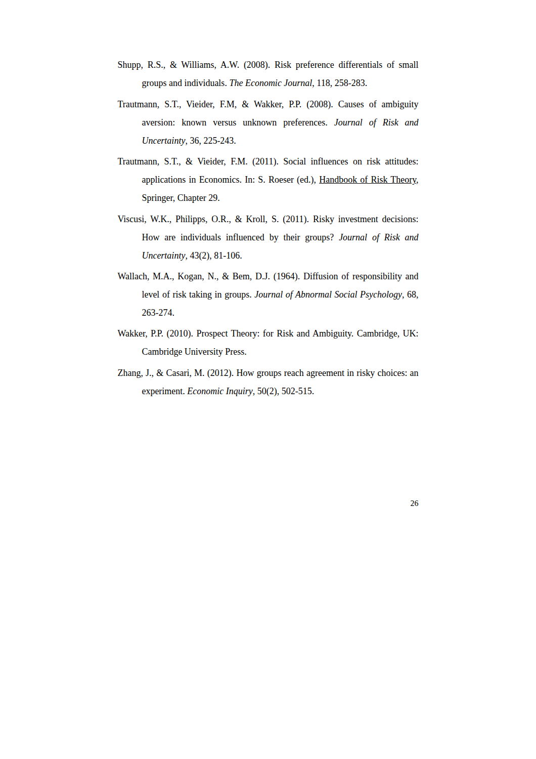Shupp, R.S., & Williams, A.W. (2008). Risk preference differentials of small groups and individuals. The Economic Journal, 118, 258-283.
Trautmann, S.T., Vieider, F.M, & Wakker, P.P. (2008). Causes of ambiguity aversion: known versus unknown preferences. Journal of Risk and Uncertainty, 36, 225-243.
Trautmann, S.T., & Vieider, F.M. (2011). Social influences on risk attitudes: applications in Economics. In: S. Roeser (ed.), Handbook of Risk Theory, Springer, Chapter 29.
Viscusi, W.K., Philipps, O.R., & Kroll, S. (2011). Risky investment decisions: How are individuals influenced by their groups? Journal of Risk and Uncertainty, 43(2), 81-106.
Wallach, M.A., Kogan, N., & Bem, D.J. (1964). Diffusion of responsibility and level of risk taking in groups. Journal of Abnormal Social Psychology, 68, 263-274.
Wakker, P.P. (2010). Prospect Theory: for Risk and Ambiguity. Cambridge, UK: Cambridge University Press.
Zhang, J., & Casari, M. (2012). How groups reach agreement in risky choices: an experiment. Economic Inquiry, 50(2), 502-515.
26